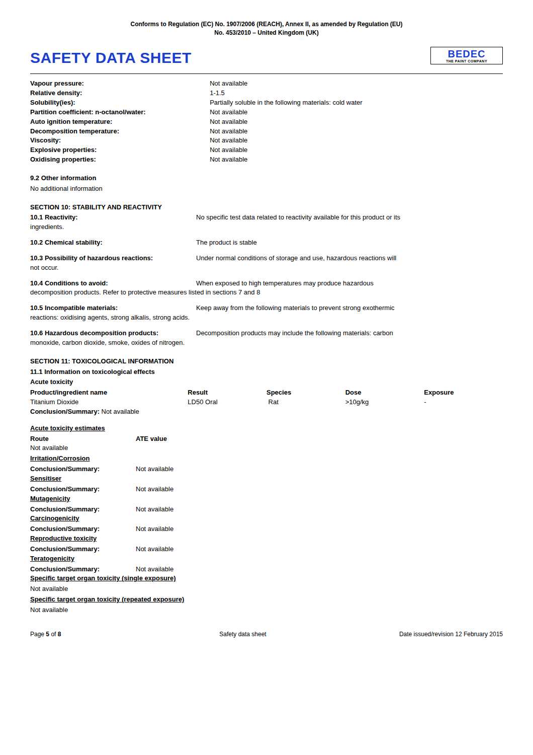Conforms to Regulation (EC) No. 1907/2006 (REACH), Annex II, as amended by Regulation (EU)
No. 453/2010 – United Kingdom (UK)
SAFETY DATA SHEET
BEDEC
THE PAINT COMPANY
| Vapour pressure: | Not available |
| Relative density: | 1-1.5 |
| Solubility(ies): | Partially soluble in the following materials: cold water |
| Partition coefficient: n-octanol/water: | Not available |
| Auto ignition temperature: | Not available |
| Decomposition temperature: | Not available |
| Viscosity: | Not available |
| Explosive properties: | Not available |
| Oxidising properties: | Not available |
9.2 Other information
No additional information
SECTION 10: STABILITY AND REACTIVITY
10.1 Reactivity: No specific test data related to reactivity available for this product or its
ingredients.
10.2 Chemical stability: The product is stable
10.3 Possibility of hazardous reactions: Under normal conditions of storage and use, hazardous reactions will
not occur.
10.4 Conditions to avoid: When exposed to high temperatures may produce hazardous
decomposition products. Refer to protective measures listed in sections 7 and 8
10.5 Incompatible materials: Keep away from the following materials to prevent strong exothermic
reactions: oxidising agents, strong alkalis, strong acids.
10.6 Hazardous decomposition products: Decomposition products may include the following materials: carbon
monoxide, carbon dioxide, smoke, oxides of nitrogen.
SECTION 11: TOXICOLOGICAL INFORMATION
11.1 Information on toxicological effects
Acute toxicity
| Product/ingredient name | Result | Species | Dose | Exposure |
| --- | --- | --- | --- | --- |
| Titanium Dioxide | LD50 Oral | Rat | >10g/kg | - |
Conclusion/Summary: Not available
Acute toxicity estimates
| Route | ATE value |
Not available
Irritation/Corrosion
| Conclusion/Summary: | Not available |
Sensitiser
| Conclusion/Summary: | Not available |
Mutagenicity
| Conclusion/Summary: | Not available |
Carcinogenicity
| Conclusion/Summary: | Not available |
Reproductive toxicity
| Conclusion/Summary: | Not available |
Teratogenicity
| Conclusion/Summary: | Not available |
Specific target organ toxicity (single exposure)
Not available
Specific target organ toxicity (repeated exposure)
Not available
Page 5 of 8
Safety data sheet
Date issued/revision 12 February 2015